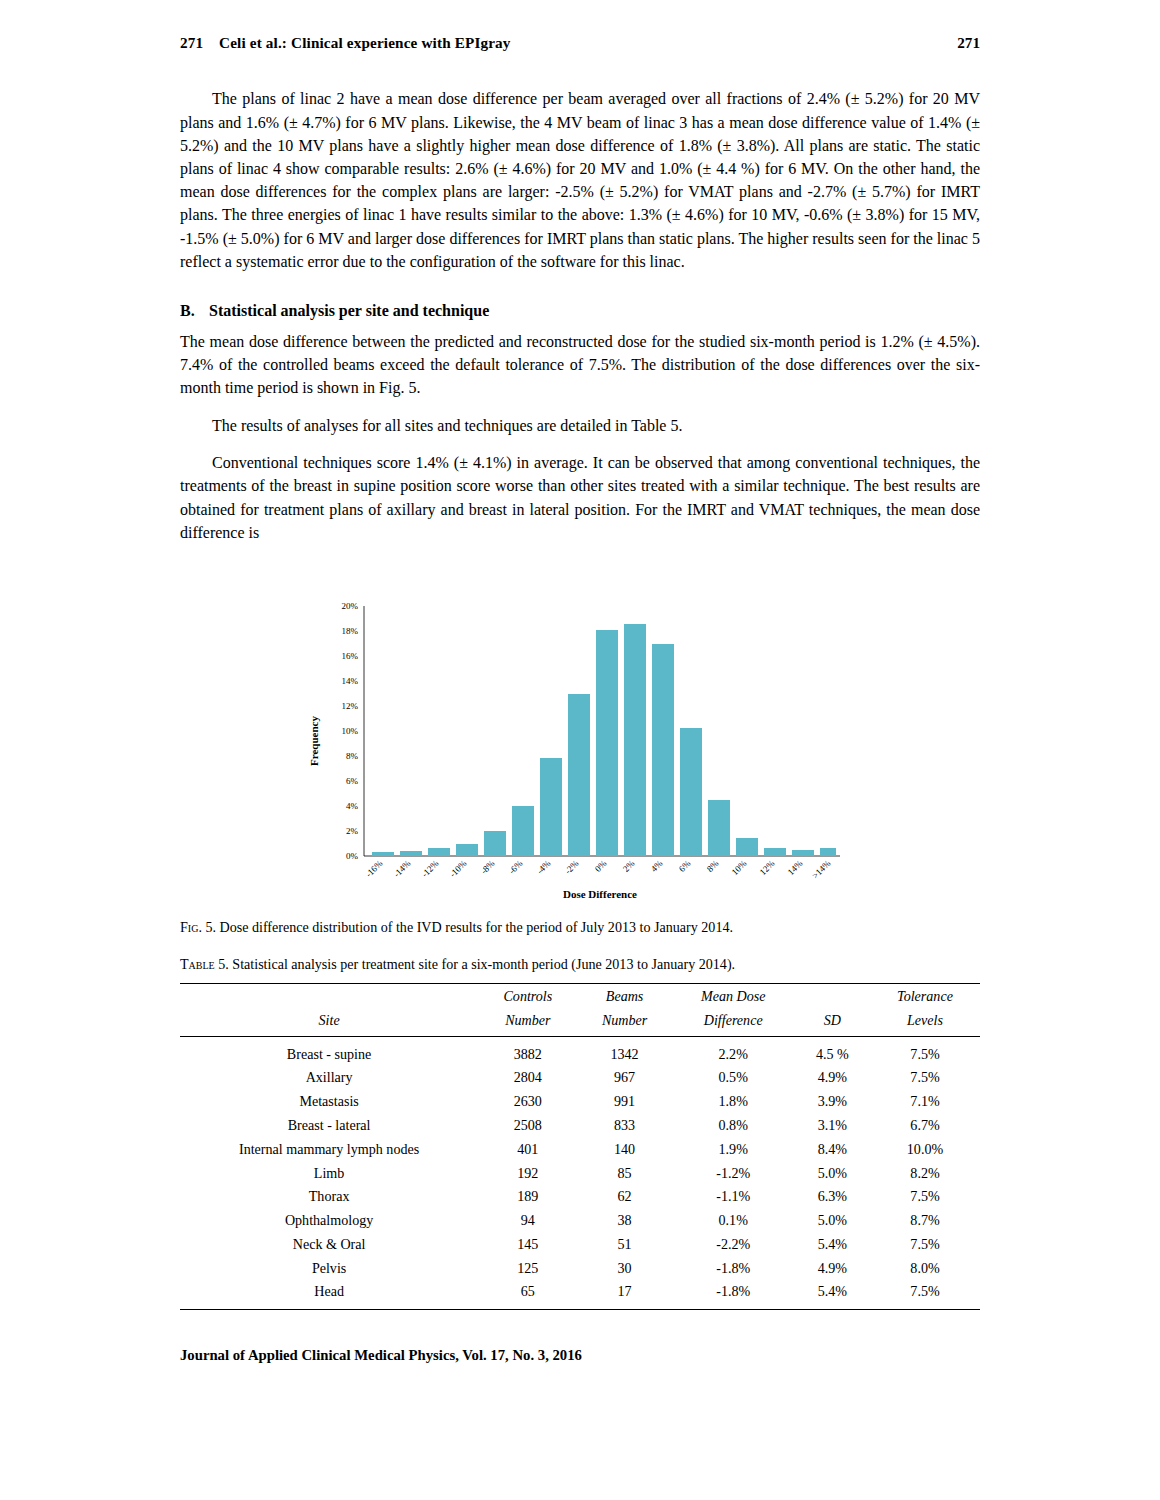271 Celi et al.: Clinical experience with EPIgray 271
The plans of linac 2 have a mean dose difference per beam averaged over all fractions of 2.4% (± 5.2%) for 20 MV plans and 1.6% (± 4.7%) for 6 MV plans. Likewise, the 4 MV beam of linac 3 has a mean dose difference value of 1.4% (± 5.2%) and the 10 MV plans have a slightly higher mean dose difference of 1.8% (± 3.8%). All plans are static. The static plans of linac 4 show comparable results: 2.6% (± 4.6%) for 20 MV and 1.0% (± 4.4 %) for 6 MV. On the other hand, the mean dose differences for the complex plans are larger: -2.5% (± 5.2%) for VMAT plans and -2.7% (± 5.7%) for IMRT plans. The three energies of linac 1 have results similar to the above: 1.3% (± 4.6%) for 10 MV, -0.6% (± 3.8%) for 15 MV, -1.5% (± 5.0%) for 6 MV and larger dose differences for IMRT plans than static plans. The higher results seen for the linac 5 reflect a systematic error due to the configuration of the software for this linac.
B. Statistical analysis per site and technique
The mean dose difference between the predicted and reconstructed dose for the studied six-month period is 1.2% (± 4.5%). 7.4% of the controlled beams exceed the default tolerance of 7.5%. The distribution of the dose differences over the six-month time period is shown in Fig. 5.
The results of analyses for all sites and techniques are detailed in Table 5.
Conventional techniques score 1.4% (± 4.1%) in average. It can be observed that among conventional techniques, the treatments of the breast in supine position score worse than other sites treated with a similar technique. The best results are obtained for treatment plans of axillary and breast in lateral position. For the IMRT and VMAT techniques, the mean dose difference is
Frequency 20% 18% 16% 14% 12% 10% 8% 6% 4% 2% 0% -16% -14% -12% -10% -8% -6% -4% -2% 0% 2% 4% 6% 8% 10% 12% 14% >14% Dose Difference
Fig. 5. Dose difference distribution of the IVD results for the period of July 2013 to January 2014.
Table 5. Statistical analysis per treatment site for a six-month period (June 2013 to January 2014).
| | Controls | Beams | Mean Dose | | Tolerance |
| --- | --- | --- | --- | --- | --- |
| Site | Number | Number | Difference | SD | Levels |
| Breast - supine | 3882 | 1342 | 2.2% | 4.5 % | 7.5% |
| Axillary | 2804 | 967 | 0.5% | 4.9% | 7.5% |
| Metastasis | 2630 | 991 | 1.8% | 3.9% | 7.1% |
| Breast - lateral | 2508 | 833 | 0.8% | 3.1% | 6.7% |
| Internal mammary lymph nodes | 401 | 140 | 1.9% | 8.4% | 10.0% |
| Limb | 192 | 85 | -1.2% | 5.0% | 8.2% |
| Thorax | 189 | 62 | -1.1% | 6.3% | 7.5% |
| Ophthalmology | 94 | 38 | 0.1% | 5.0% | 8.7% |
| Neck & Oral | 145 | 51 | -2.2% | 5.4% | 7.5% |
| Pelvis | 125 | 30 | -1.8% | 4.9% | 8.0% |
| Head | 65 | 17 | -1.8% | 5.4% | 7.5% |
Journal of Applied Clinical Medical Physics, Vol. 17, No. 3, 2016